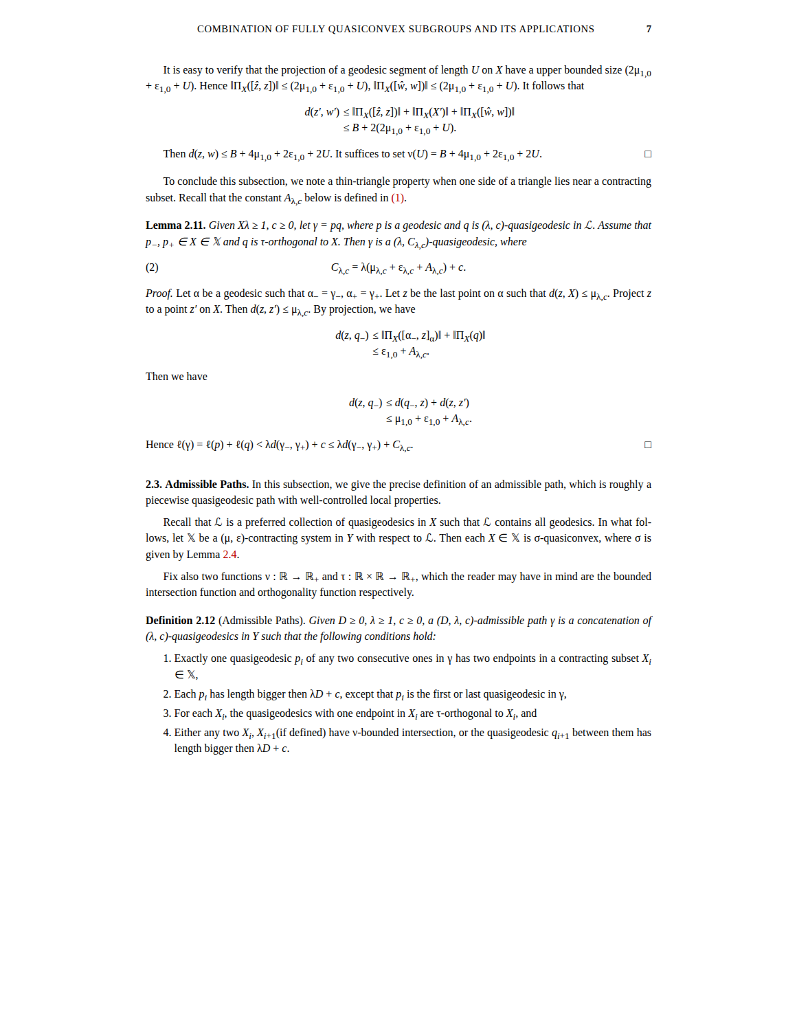COMBINATION OF FULLY QUASICONVEX SUBGROUPS AND ITS APPLICATIONS7
It is easy to verify that the projection of a geodesic segment of length U on X have a upper bounded size (2μ1,0 + ε1,0 + U). Hence ‖ΠX([ẑ, z])‖ ≤ (2μ1,0 + ε1,0 + U), ‖ΠX([ŵ, w])‖ ≤ (2μ1,0 + ε1,0 + U). It follows that
d(z′, w′)≤ ‖ΠX([ẑ, z])‖ + ‖ΠX(X′)‖ + ‖ΠX([ŵ, w])‖ ≤ B + 2(2μ1,0 + ε1,0 + U).
Then d(z, w) ≤ B + 4μ1,0 + 2ε1,0 + 2U. It suffices to set ν(U) = B + 4μ1,0 + 2ε1,0 + 2U. □
To conclude this subsection, we note a thin-triangle property when one side of a triangle lies near a contracting subset. Recall that the constant Aλ,c below is defined in (1).
Lemma 2.11. Given Xλ ≥ 1, c ≥ 0, let γ = pq, where p is a geodesic and q is (λ, c)-quasigeodesic in ℒ. Assume that p−, p+ ∈ X ∈ 𝕏 and q is τ-orthogonal to X. Then γ is a (λ, Cλ,c)-quasigeodesic, where
(2) Cλ,c = λ(μλ,c + ελ,c + Aλ,c) + c.
Proof. Let α be a geodesic such that α− = γ−, α+ = γ+. Let z be the last point on α such that d(z, X) ≤ μλ,c. Project z to a point z′ on X. Then d(z, z′) ≤ μλ,c. By projection, we have
d(z, q−)≤ ‖ΠX([α−, z]α)‖ + ‖ΠX(q)‖ ≤ ε1,0 + Aλ,c.
Then we have
d(z, q−)≤ d(q−, z) + d(z, z′) ≤ μ1,0 + ε1,0 + Aλ,c.
Hence ℓ(γ) = ℓ(p) + ℓ(q) < λd(γ−, γ+) + c ≤ λd(γ−, γ+) + Cλ,c. □
2.3. Admissible Paths. In this subsection, we give the precise definition of an admissible path, which is roughly a piecewise quasigeodesic path with well-controlled local properties.
Recall that ℒ is a preferred collection of quasigeodesics in X such that ℒ contains all geodesics. In what follows, let 𝕏 be a (μ, ε)-contracting system in Y with respect to ℒ. Then each X ∈ 𝕏 is σ-quasiconvex, where σ is given by Lemma 2.4.
Fix also two functions ν : ℝ → ℝ+ and τ : ℝ × ℝ → ℝ+, which the reader may have in mind are the bounded intersection function and orthogonality function respectively.
Definition 2.12 (Admissible Paths). Given D ≥ 0, λ ≥ 1, c ≥ 0, a (D, λ, c)-admissible path γ is a concatenation of (λ, c)-quasigeodesics in Y such that the following conditions hold:
Exactly one quasigeodesic pi of any two consecutive ones in γ has two endpoints in a contracting subset Xi ∈ 𝕏,
Each pi has length bigger then λD + c, except that pi is the first or last quasigeodesic in γ,
For each Xi, the quasigeodesics with one endpoint in Xi are τ-orthogonal to Xi, and
Either any two Xi, Xi+1(if defined) have ν-bounded intersection, or the quasigeodesic qi+1 between them has length bigger then λD + c.